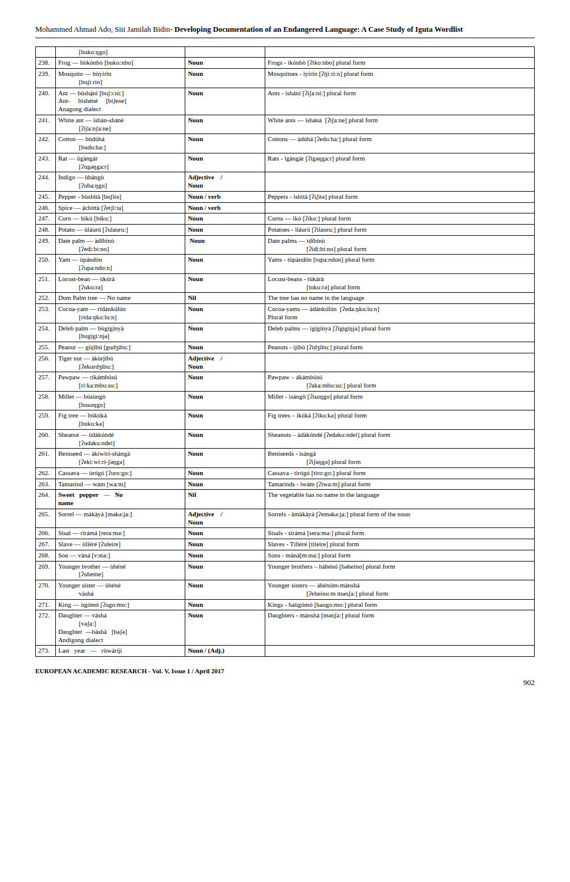Mohammed Ahmad Ado, Siti Jamilah Bidin- Developing Documentation of an Endangered Language: A Case Study of Iguta Wordlist
| | [buko:ŋgo] | | |
| 238. | Frog — bùkónbò [buko:nbo] | Noun | Frogs - ìkónbò [ʔiko:nbo] plural form |
| 239. | Mosquito — bùyírín [buji:rin] | Noun | Mosquitoes - ìyírín [ʔiji:ri:n] plural form |
| 240. | Ant — bùshậní [buʃɔ:ni:] Ant- bìshéné [biʃene] Anagong dialect | Noun | Ants - ìshání [ʔiʃa:ni:] plural form |
| 241. | White ant — ìshán-shánè [ʔiʃa:nʃa:ne] | Noun | White ants — ìsháná [ʔiʃa:ne] plural form |
| 242. | Cotton — bùdúhá [budu:ha:] | Noun | Cottons — àdúhá [ʔedu:ha:] plural form |
| 243. | Rat — ùgàngár [ʔugəŋga:r] | Noun | Rats - ìgàngár [ʔigəŋga:r] plural form |
| 244. | Indigo — ùbángù [ʔuba:ŋgu] | Adjective / Noun | |
| 245. | Pepper - bùshìtà [buʃitə] | Noun / verb | Peppers - ìshìtà [ʔiʃitə] plural form |
| 246. | Spice — ậchíttà [ʔetʃi:ta] | Noun / verb | |
| 247. | Corn — bìkú [biku:] | Noun | Corns — ìkó [ʔiko:] plural form |
| 248. | Potato — ùláurú [ʔulauru:] | Noun | Potatoes - ìláurú [ʔilauru:] plural form |
| 249. | Date palm — àdíbínò [ʔedi:bi:no] | Noun | Date palms — idíbínò [ʔidi:bi:no] plural form |
| 250. | Yam — ùpándón [ʔupa:ndo:n] | Noun | Yams - tùpándón [tupa:ndon] plural form |
| 251. | Locust-bean — ùkúrà [ʔuku:rə] | Noun | Locust-beans - tùkárà [tuku:rə] plural form |
| 252. | Dum Palm tree — No name | Nil | The tree has no name in the language |
| 253. | Cocoa-yam — rìdánkúlún [rida:ŋku:lu:n] | Noun | Cocoa-yams — àdánkúlún [ʔeda:ŋku:lu:n] Plural form |
| 254. | Deleb palm — bùgígínyà [bugigi:njə] | Noun | Deleb palms — ìgígínyà [ʔigigiŋjə] plural form |
| 255. | Peanut — gùjíbú [gudʒibu:] | Noun | Peanuts - ìjíbú [ʔidʒibu:] plural form |
| 256. | Tiger nut — àkùrjíbú [ʔekurdʒibu:] | Adjective / Noun | |
| 257. | Pawpaw — ríkámbúsú [ri:ka:mbu:su:] | Noun | Pawpaw – ákámbúsú [ʔaka:mbu:su:] plural form |
| 258. | Millet — bùsùngò [busuŋgo] | Noun | Millet - ìsàngò [ʔisoŋgo] plural form |
| 259. | Fig tree — bùkúkà [buku:kə] | Noun | Fig trees – ìkúkà [ʔiku:kə] plural form |
| 260. | Sheanut — ùdàkúndé [ʔudəku:ndei] | Noun | Sheanuts – àdàkúndé [ʔedəku:ndei] plural form |
| 261. | Beniseed — àkíwírí-shàngà [ʔeki:wi:ri-ʃəŋgə] | Noun | Beniseeds - ìsàngà [ʔiʃəŋgə] plural form |
| 262. | Cassava — ùrógó [ʔuro:go:] | Noun | Cassava - tìrógó [tiro:go:] plural form |
| 263. | Tamarind — wám [wa:m] | Noun | Tamarinds - ìwám [ʔiwa:m] plural form |
| 264. | Sweet pepper — No name | Nil | The vegetable has no name in the language |
| 265. | Sorrel — màkàyá [məkə:ja:] | Adjective / Noun | Sorrels - àmàkàyá [ʔeməkə:ja:] plural form of the noun |
| 266. | Sisal — rìrámá [rera:mə:] | Noun | Sisals - sìrámá [sera:mə:] plural form |
| 267. | Slave — ùlléré [ʔuleire] | Noun | Slaves - Tìlléré [tileire] plural form |
| 268. | Son — vàná [vɔna:] | Noun | Sons - màná[mɔna:] plural form |
| 269. | Younger brother — ùhéné [ʔuheine] | Noun | Younger brothers – hàhénó [həheino] plural form |
| 270. | Younger sister — ùhéné vàshá | Noun | Younger sisters — àhénúm-mànshá [ʔeheinu:m mənʃa:] plural form |
| 271. | King — ùgómó [ʔugo:mo:] | Noun | Kings - haùgómó [haugo:mo:] plural form |
| 272. | Daughter — vàshá [vəʃa:] Daughter —bàshà [bəʃə] Andigong dialect | Noun | Daughters - mànshá [mənʃa:] plural form |
| 273. | Last year — rùwáríjí | Noun / (Adj.) | |
EUROPEAN ACADEMIC RESEARCH - Vol. V, Issue 1 / April 2017
902